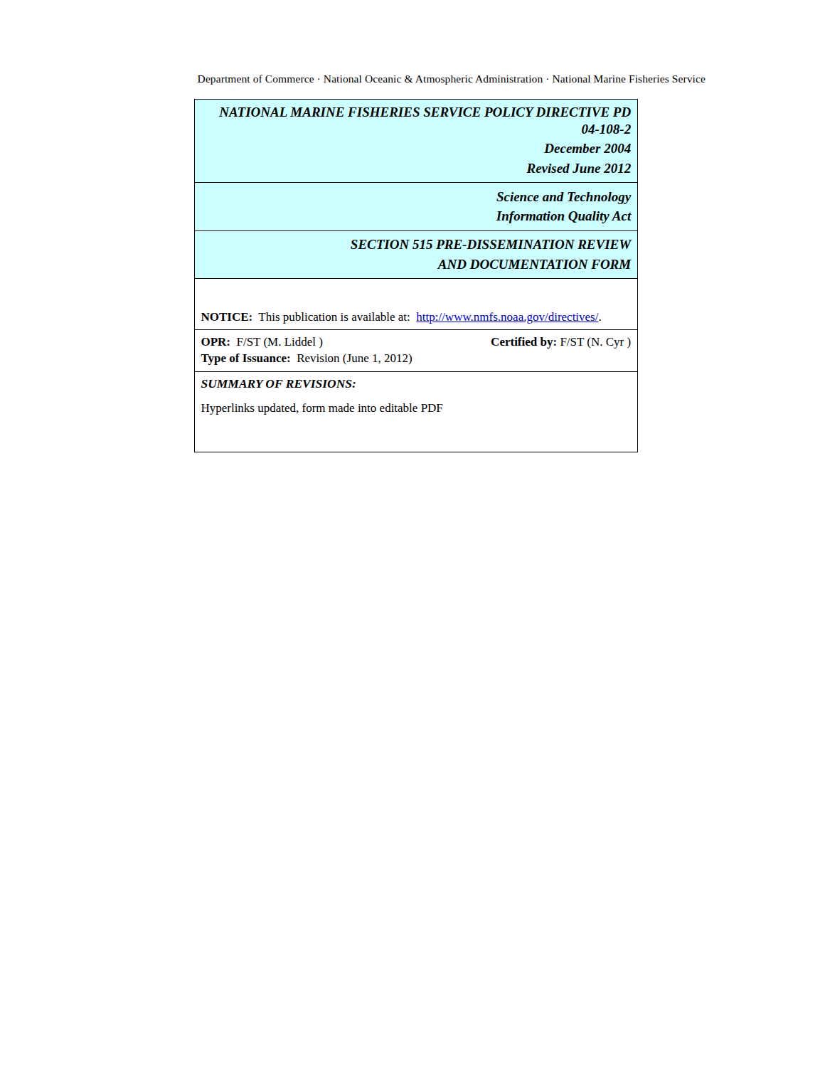Department of Commerce · National Oceanic & Atmospheric Administration · National Marine Fisheries Service
| NATIONAL MARINE FISHERIES SERVICE POLICY DIRECTIVE PD 04-108-2 December 2004 Revised June 2012 |
| Science and Technology Information Quality Act |
| SECTION 515 PRE-DISSEMINATION REVIEW AND DOCUMENTATION FORM |
| NOTICE: This publication is available at: http://www.nmfs.noaa.gov/directives/ . |
| OPR: F/ST (M. Liddel ) Certified by: F/ST (N. Cyr ) Type of Issuance: Revision (June 1, 2012) |
| SUMMARY OF REVISIONS: Hyperlinks updated, form made into editable PDF |